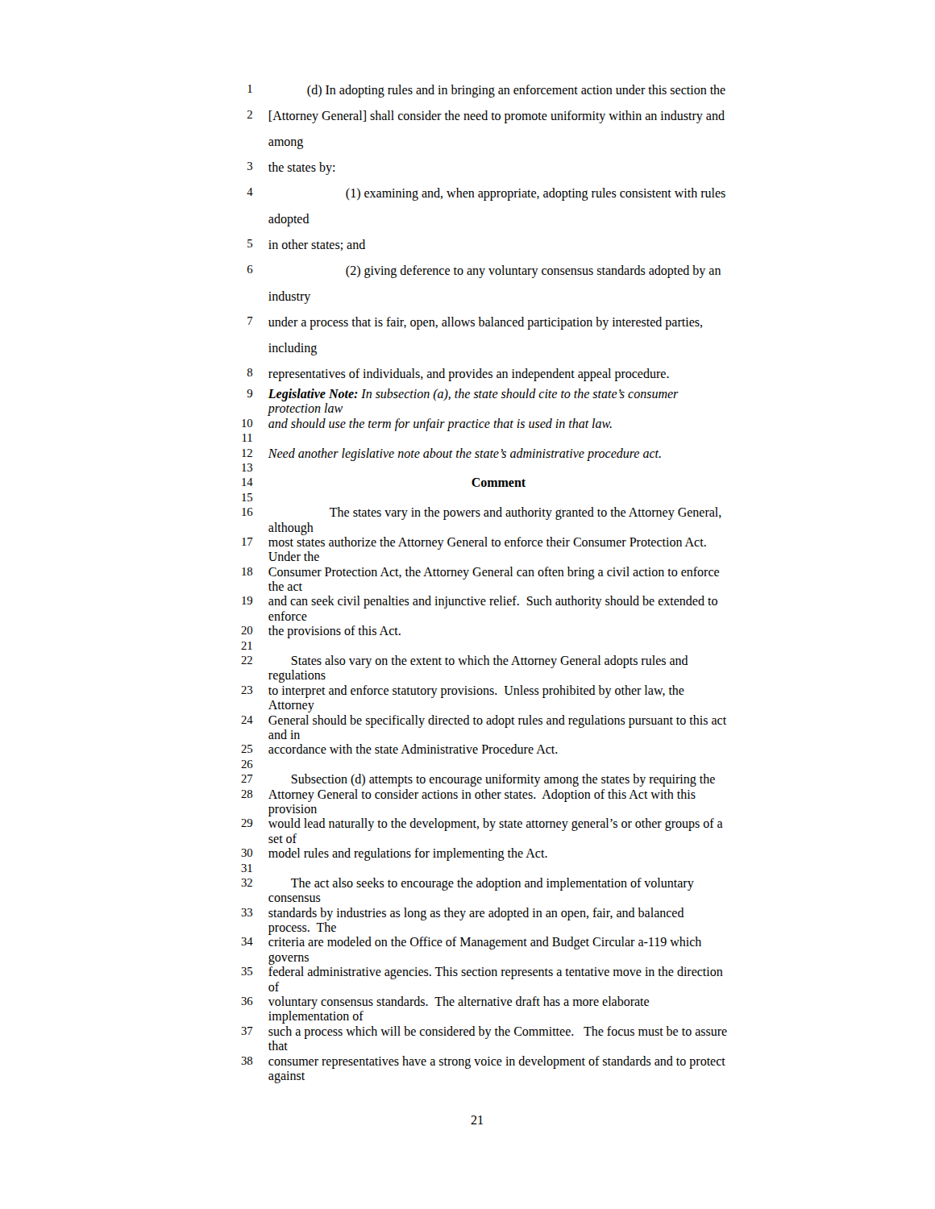(d) In adopting rules and in bringing an enforcement action under this section the
[Attorney General] shall consider the need to promote uniformity within an industry and among
the states by:
(1) examining and, when appropriate, adopting rules consistent with rules adopted
in other states; and
(2) giving deference to any voluntary consensus standards adopted by an industry
under a process that is fair, open, allows balanced participation by interested parties, including
representatives of individuals, and provides an independent appeal procedure.
Legislative Note: In subsection (a), the state should cite to the state’s consumer protection law
and should use the term for unfair practice that is used in that law.
Need another legislative note about the state’s administrative procedure act.
Comment
The states vary in the powers and authority granted to the Attorney General, although
most states authorize the Attorney General to enforce their Consumer Protection Act. Under the
Consumer Protection Act, the Attorney General can often bring a civil action to enforce the act
and can seek civil penalties and injunctive relief. Such authority should be extended to enforce
the provisions of this Act.
States also vary on the extent to which the Attorney General adopts rules and regulations
to interpret and enforce statutory provisions. Unless prohibited by other law, the Attorney
General should be specifically directed to adopt rules and regulations pursuant to this act and in
accordance with the state Administrative Procedure Act.
Subsection (d) attempts to encourage uniformity among the states by requiring the
Attorney General to consider actions in other states. Adoption of this Act with this provision
would lead naturally to the development, by state attorney general’s or other groups of a set of
model rules and regulations for implementing the Act.
The act also seeks to encourage the adoption and implementation of voluntary consensus
standards by industries as long as they are adopted in an open, fair, and balanced process. The
criteria are modeled on the Office of Management and Budget Circular a-119 which governs
federal administrative agencies. This section represents a tentative move in the direction of
voluntary consensus standards. The alternative draft has a more elaborate implementation of
such a process which will be considered by the Committee. The focus must be to assure that
consumer representatives have a strong voice in development of standards and to protect against
21